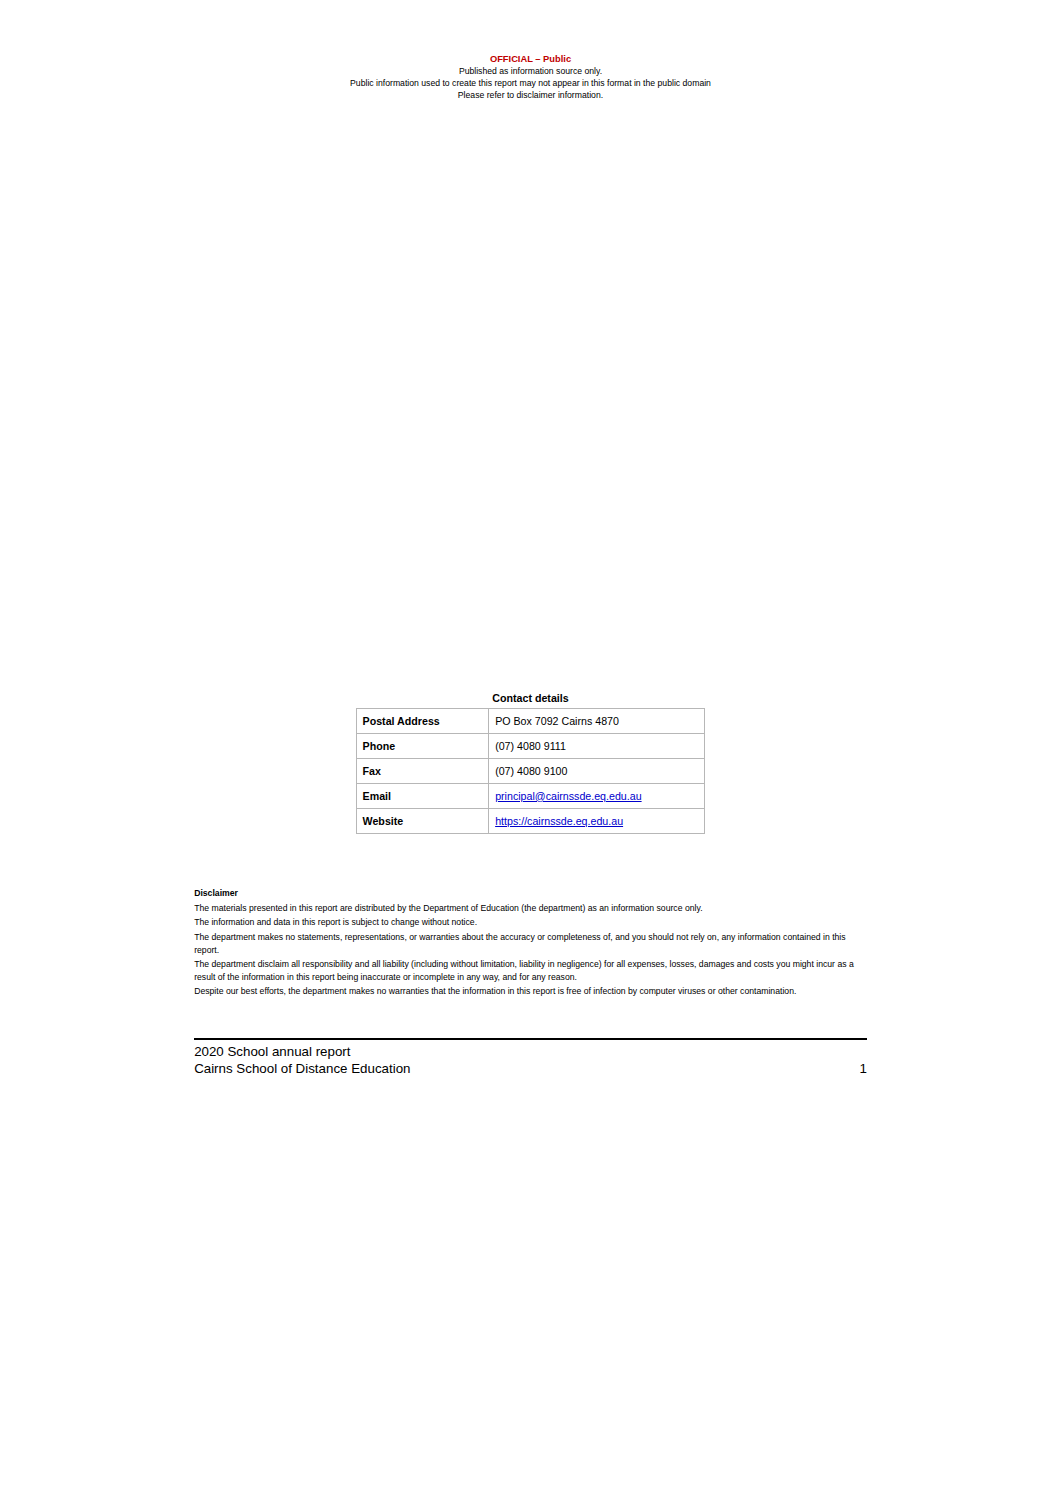OFFICIAL – Public
Published as information source only.
Public information used to create this report may not appear in this format in the public domain
Please refer to disclaimer information.
Contact details
| Postal Address | PO Box 7092 Cairns 4870 |
| Phone | (07) 4080 9111 |
| Fax | (07) 4080 9100 |
| Email | principal@cairnssde.eq.edu.au |
| Website | https://cairnssde.eq.edu.au |
Disclaimer
The materials presented in this report are distributed by the Department of Education (the department) as an information source only.
The information and data in this report is subject to change without notice.
The department makes no statements, representations, or warranties about the accuracy or completeness of, and you should not rely on, any information contained in this report.
The department disclaim all responsibility and all liability (including without limitation, liability in negligence) for all expenses, losses, damages and costs you might incur as a result of the information in this report being inaccurate or incomplete in any way, and for any reason.
Despite our best efforts, the department makes no warranties that the information in this report is free of infection by computer viruses or other contamination.
2020 School annual report
Cairns School of Distance Education
1